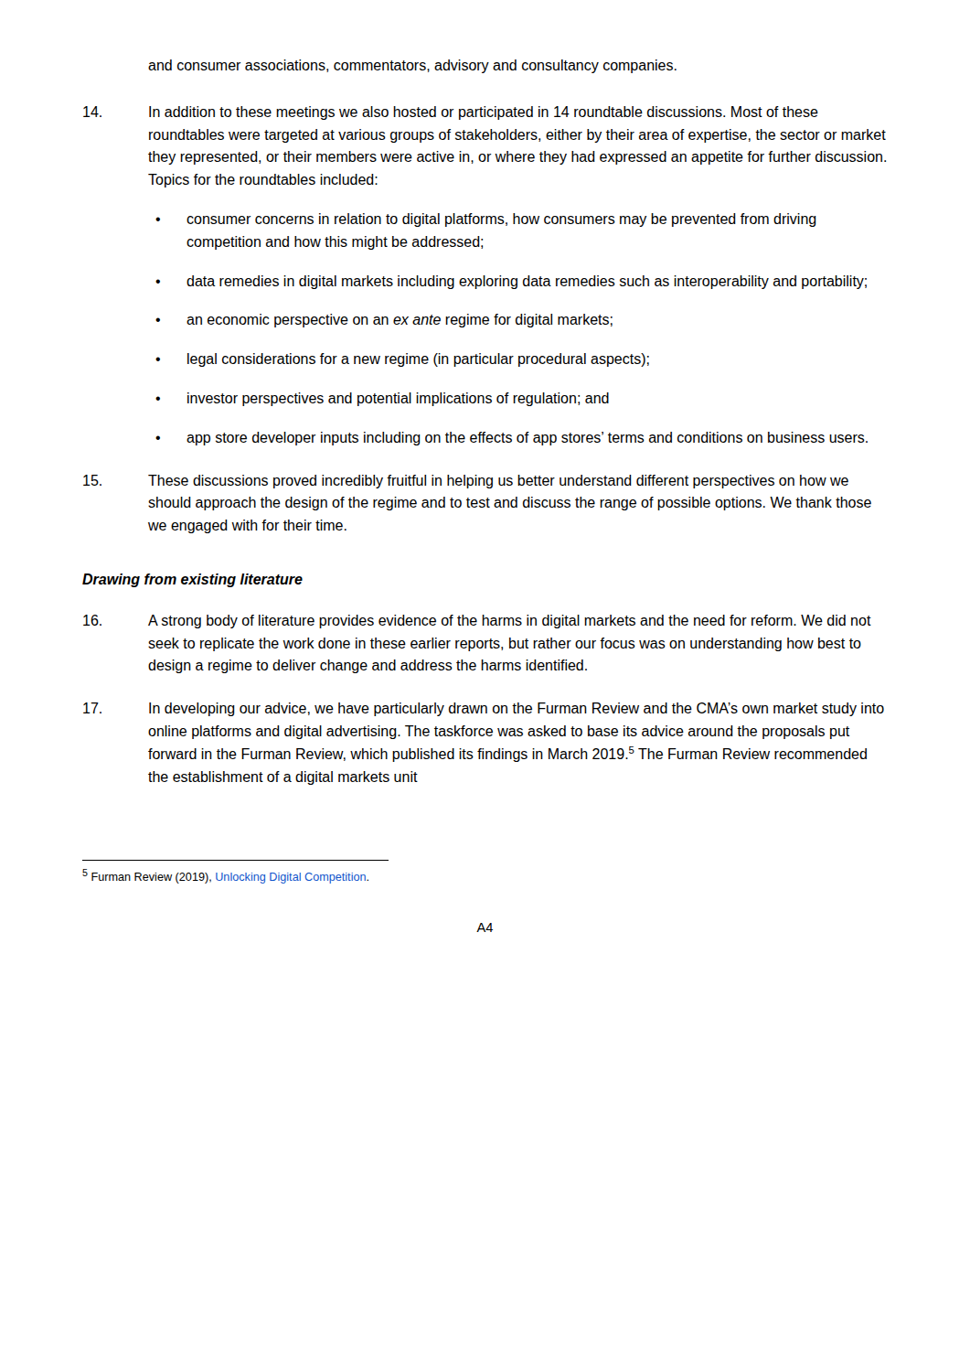and consumer associations, commentators, advisory and consultancy companies.
14. In addition to these meetings we also hosted or participated in 14 roundtable discussions. Most of these roundtables were targeted at various groups of stakeholders, either by their area of expertise, the sector or market they represented, or their members were active in, or where they had expressed an appetite for further discussion. Topics for the roundtables included:
consumer concerns in relation to digital platforms, how consumers may be prevented from driving competition and how this might be addressed;
data remedies in digital markets including exploring data remedies such as interoperability and portability;
an economic perspective on an ex ante regime for digital markets;
legal considerations for a new regime (in particular procedural aspects);
investor perspectives and potential implications of regulation; and
app store developer inputs including on the effects of app stores’ terms and conditions on business users.
15. These discussions proved incredibly fruitful in helping us better understand different perspectives on how we should approach the design of the regime and to test and discuss the range of possible options. We thank those we engaged with for their time.
Drawing from existing literature
16. A strong body of literature provides evidence of the harms in digital markets and the need for reform. We did not seek to replicate the work done in these earlier reports, but rather our focus was on understanding how best to design a regime to deliver change and address the harms identified.
17. In developing our advice, we have particularly drawn on the Furman Review and the CMA’s own market study into online platforms and digital advertising. The taskforce was asked to base its advice around the proposals put forward in the Furman Review, which published its findings in March 2019.5 The Furman Review recommended the establishment of a digital markets unit
5 Furman Review (2019), Unlocking Digital Competition.
A4